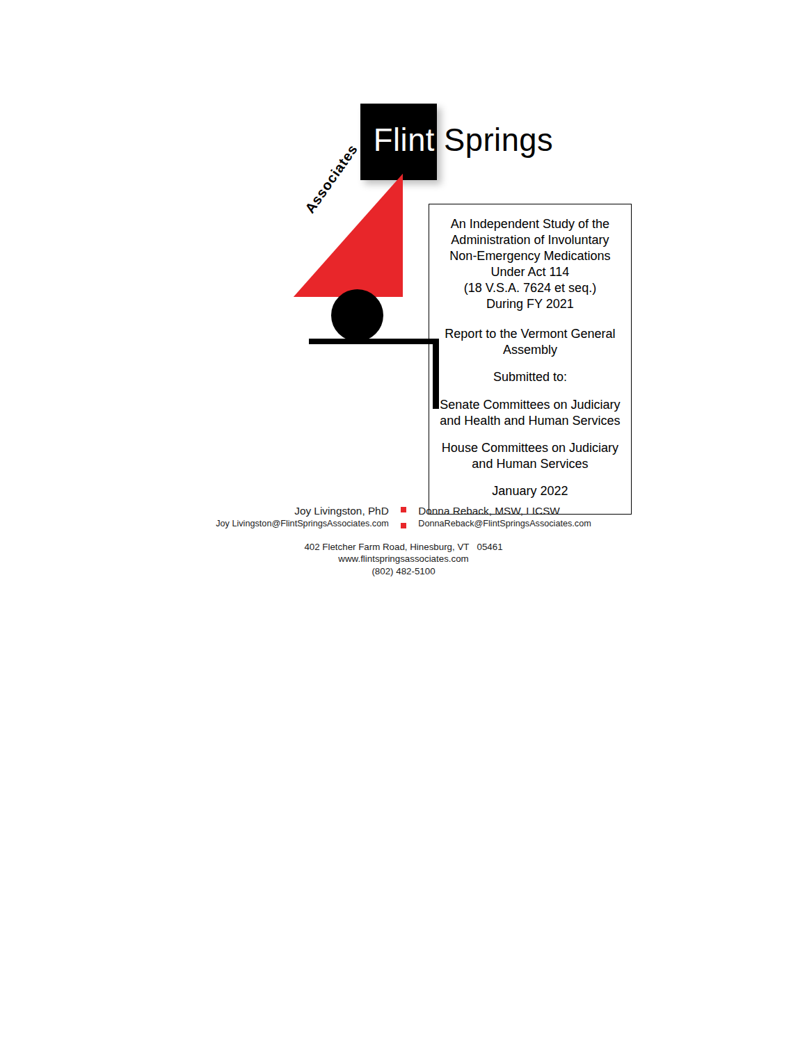Flint Springs
Associates
An Independent Study of the Administration of Involuntary Non-Emergency Medications
Under Act 114
(18 V.S.A. 7624 et seq.)
During FY 2021
Report to the Vermont General Assembly
Submitted to:
Senate Committees on Judiciary and Health and Human Services
House Committees on Judiciary and Human Services
January 2022
Joy Livingston, PhD
Joy Livingston@FlintSpringsAssociates.com
Donna Reback, MSW, LICSW
DonnaReback@FlintSpringsAssociates.com
402 Fletcher Farm Road, Hinesburg, VT 05461
www.flintspringsassociates.com
(802) 482-5100